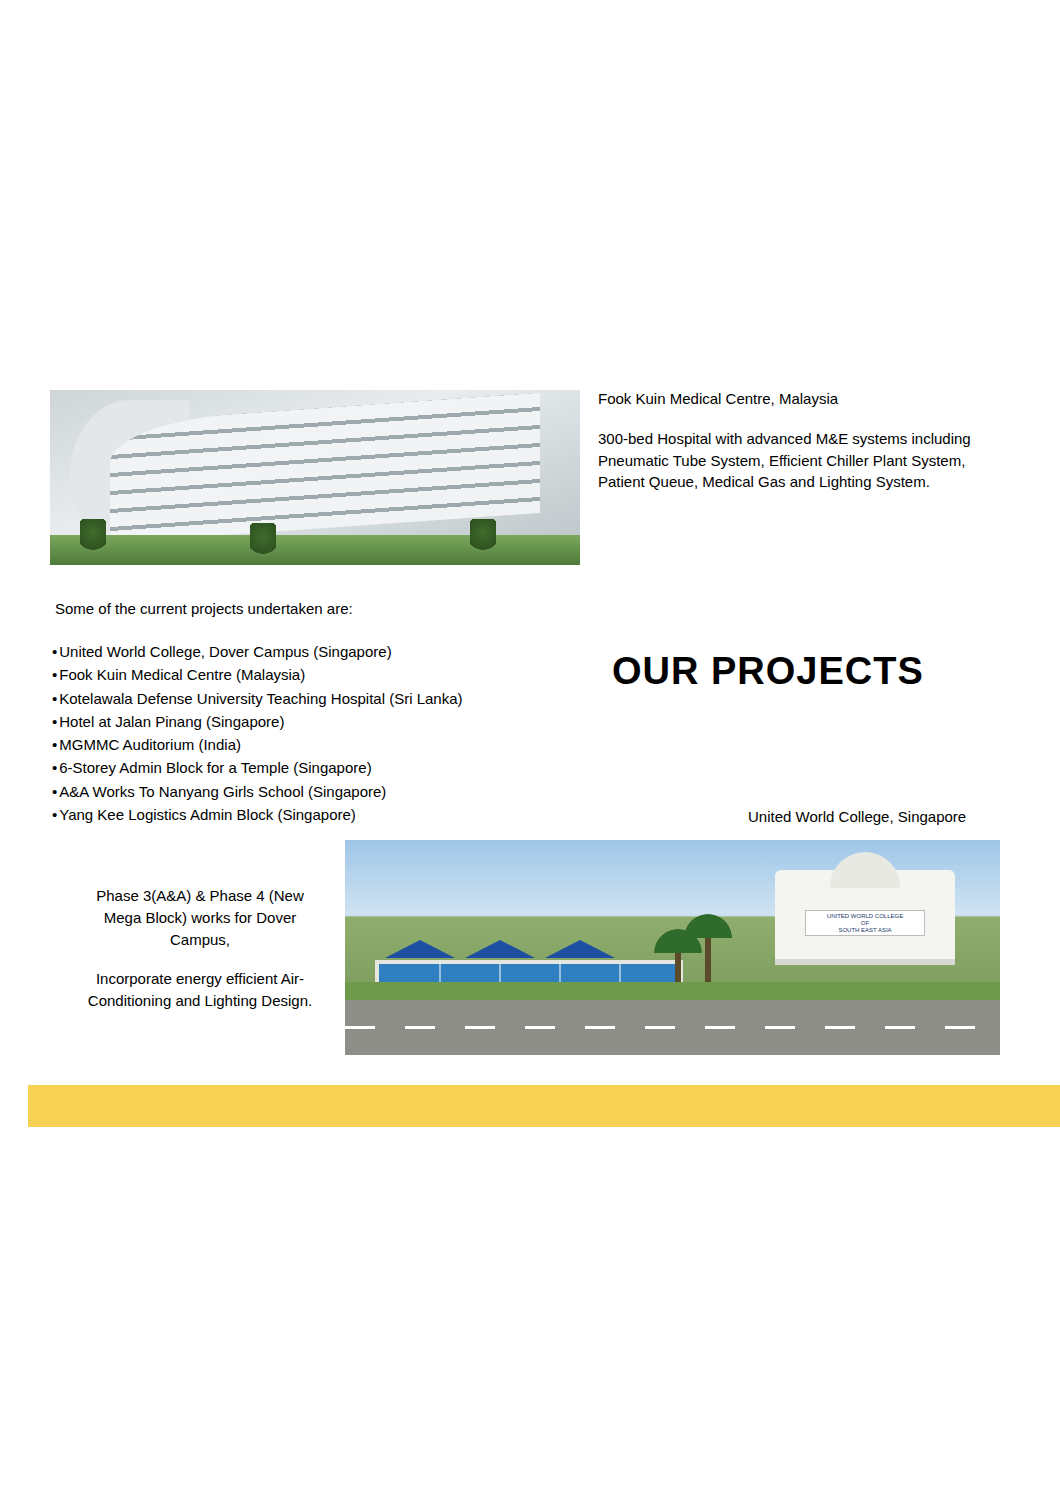Fook Kuin Medical Centre, Malaysia
300-bed Hospital with advanced M&E systems including Pneumatic Tube System, Efficient Chiller Plant System, Patient Queue, Medical Gas and Lighting System.
Some of the current projects undertaken are:
United World College, Dover Campus (Singapore)
Fook Kuin Medical Centre (Malaysia)
Kotelawala Defense University Teaching Hospital (Sri Lanka)
Hotel at Jalan Pinang (Singapore)
MGMMC Auditorium (India)
6-Storey Admin Block for a Temple (Singapore)
A&A Works To Nanyang Girls School (Singapore)
Yang Kee Logistics Admin Block (Singapore)
OUR PROJECTS
United World College, Singapore
Phase 3(A&A) & Phase 4 (New Mega Block) works for Dover Campus,
Incorporate energy efficient Air-Conditioning and Lighting Design.
UNITED WORLD COLLEGE
OF
SOUTH EAST ASIA